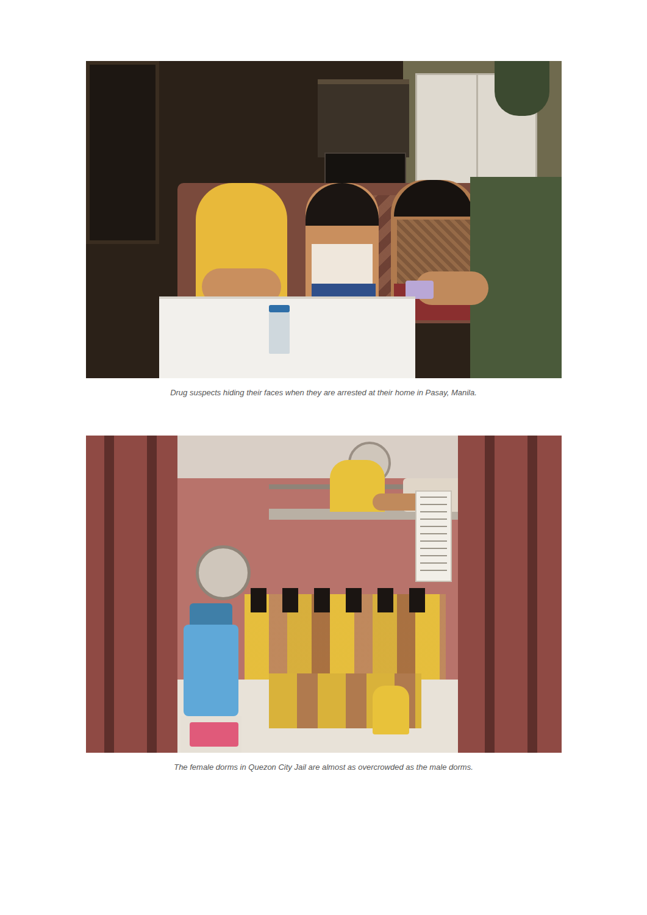Drug suspects hiding their faces when they are arrested at their home in Pasay, Manila.
The female dorms in Quezon City Jail are almost as overcrowded as the male dorms.